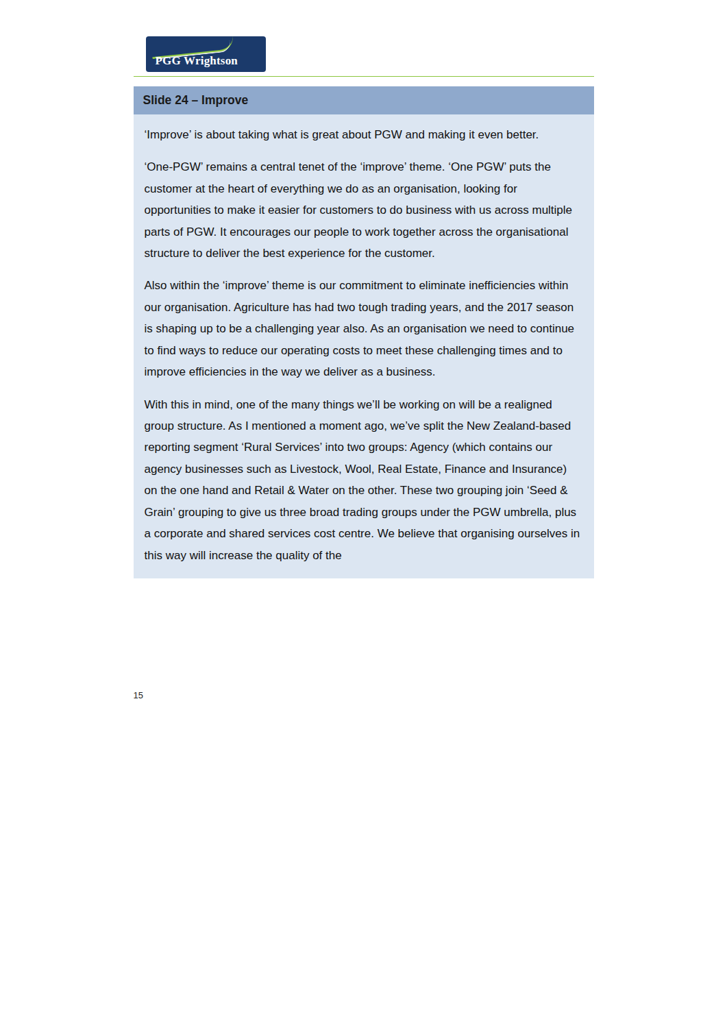PGG Wrightson
Slide 24 – Improve
‘Improve’ is about taking what is great about PGW and making it even better.
‘One-PGW’ remains a central tenet of the ‘improve’ theme. ‘One PGW’ puts the customer at the heart of everything we do as an organisation, looking for opportunities to make it easier for customers to do business with us across multiple parts of PGW. It encourages our people to work together across the organisational structure to deliver the best experience for the customer.
Also within the ‘improve’ theme is our commitment to eliminate inefficiencies within our organisation. Agriculture has had two tough trading years, and the 2017 season is shaping up to be a challenging year also. As an organisation we need to continue to find ways to reduce our operating costs to meet these challenging times and to improve efficiencies in the way we deliver as a business.
With this in mind, one of the many things we’ll be working on will be a realigned group structure. As I mentioned a moment ago, we’ve split the New Zealand-based reporting segment ‘Rural Services’ into two groups: Agency (which contains our agency businesses such as Livestock, Wool, Real Estate, Finance and Insurance) on the one hand and Retail & Water on the other. These two grouping join ‘Seed & Grain’ grouping to give us three broad trading groups under the PGW umbrella, plus a corporate and shared services cost centre. We believe that organising ourselves in this way will increase the quality of the
15